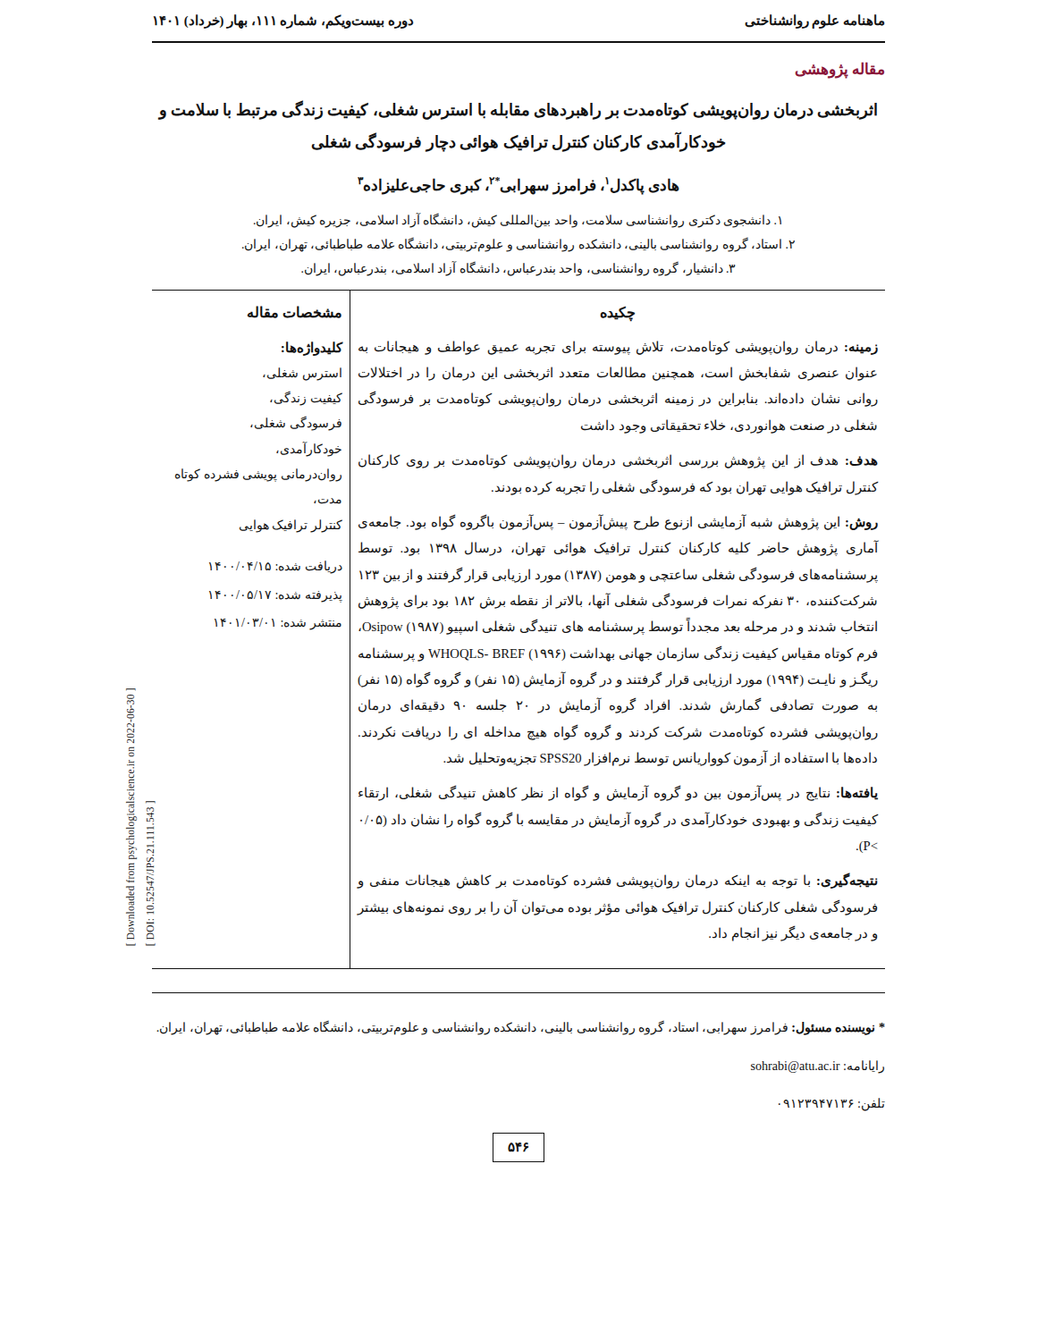[ Downloaded from psychologicalscience.ir on 2022-06-30 ]
[ DOI: 10.52547/JPS.21.111.543 ]
ماهنامه علوم روانشناختی
دوره بیست‌ویکم، شماره ۱۱۱، بهار (خرداد) ۱۴۰۱
مقاله پژوهشی
اثربخشی درمان روان‌پویشی کوتاه‌مدت بر راهبردهای مقابله با استرس شغلی، کیفیت زندگی مرتبط با سلامت و خودکارآمدی کارکنان کنترل ترافیک هوائی دچار فرسودگی شغلی
هادی پاکدل۱، فرامرز سهرابی*۲، کبری حاجی‌علیزاده۳
۱. دانشجوی دکتری روانشناسی سلامت، واحد بین‌المللی کیش، دانشگاه آزاد اسلامی، جزیره کیش، ایران.
۲. استاد، گروه روانشناسی بالینی، دانشکده روانشناسی و علوم‌تربیتی، دانشگاه علامه طباطبائی، تهران، ایران.
۳. دانشیار، گروه روانشناسی، واحد بندرعباس، دانشگاه آزاد اسلامی، بندرعباس، ایران.
| چکیده زمینه: درمان روان‌پویشی کوتاه‌مدت، تلاش پیوسته برای تجربه عمیق عواطف و هیجانات به عنوان عنصری شفابخش است، همچنین مطالعات متعدد اثربخشی این درمان را در اختلالات روانی نشان داده‌اند. بنابراین در زمینه اثربخشی درمان روان‌پویشی کوتاه‌مدت بر فرسودگی شغلی در صنعت هوانوردی، خلاء تحقیقاتی وجود داشت هدف: هدف از این پژوهش بررسی اثربخشی درمان روان‌پویشی کوتاه‌مدت بر روی کارکنان کنترل ترافیک هوایی تهران بود که فرسودگی شغلی را تجربه کرده بودند. روش: این پژوهش شبه آزمایشی ازنوع طرح پیش‌آزمون – پس‌آزمون باگروه گواه بود. جامعه‌ی آماری پژوهش حاضر کلیه کارکنان کنترل ترافیک هوائی تهران، درسال ۱۳۹۸ بود. توسط پرسشنامه‌های فرسودگی شغلی ساعتچی و هومن (۱۳۸۷) مورد ارزیابی قرار گرفتند و از بین ۱۲۳ شرکت‌کننده، ۳۰ نفرکه نمرات فرسودگی شغلی آنها، بالاتر از نقطه برش ۱۸۲ بود برای پژوهش انتخاب شدند و در مرحله بعد مجدداً توسط پرسشنامه های تنیدگی شغلی اسپیو Osipow (۱۹۸۷)، فرم کوتاه مقیاس کیفیت زندگی سازمان جهانی بهداشت WHOQLS- BREF (۱۹۹۶) و پرسشنامه ریگـز و نایـت (۱۹۹۴) مورد ارزیابی قرار گرفتند و در گروه آزمایش (۱۵ نفر) و گروه گواه (۱۵ نفر) به صورت تصادفی گمارش شدند. افراد گروه آزمایش در ۲۰ جلسه ۹۰ دقیقه‌ای درمان روان‌پویشی فشرده کوتاه‌مدت شرکت کردند و گروه گواه هیچ مداخله ای را دریافت نکردند. داده‌ها با استفاده از آزمون کوواریانس توسط نرم‌افزار SPSS20 تجزیه‌وتحلیل شد. یافته‌ها: نتایج در پس‌آزمون بین دو گروه آزمایش و گواه از نظر کاهش تنیدگی شغلی، ارتقاء کیفیت زندگی و بهبودی خودکارآمدی در گروه آزمایش در مقایسه با گروه گواه را نشان داد (۰/۰۵ >P). نتیجه‌گیری: با توجه به اینکه درمان روان‌پویشی فشرده کوتاه‌مدت بر کاهش هیجانات منفی و فرسودگی شغلی کارکنان کنترل ترافیک هوائی مؤثر بوده می‌توان آن را بر روی نمونه‌های بیشتر و در جامعه‌ی دیگر نیز انجام داد. | مشخصات مقاله کلیدواژه‌ها: استرس شغلی، کیفیت زندگی، فرسودگی شغلی، خودکارآمدی، روان‌درمانی پویشی فشرده کوتاه مدت، کنترلر ترافیک هوایی دریافت شده: ۱۴۰۰/۰۴/۱۵ پذیرفته شده: ۱۴۰۰/۰۵/۱۷ منتشر شده: ۱۴۰۱/۰۳/۰۱ |
* نویسنده مسئول: فرامرز سهرابی، استاد، گروه روانشناسی بالینی، دانشکده روانشناسی و علوم‌تربیتی، دانشگاه علامه طباطبائی، تهران، ایران.
رایانامه: sohrabi@atu.ac.ir
تلفن: ۰۹۱۲۳۹۴۷۱۳۶
۵۴۶